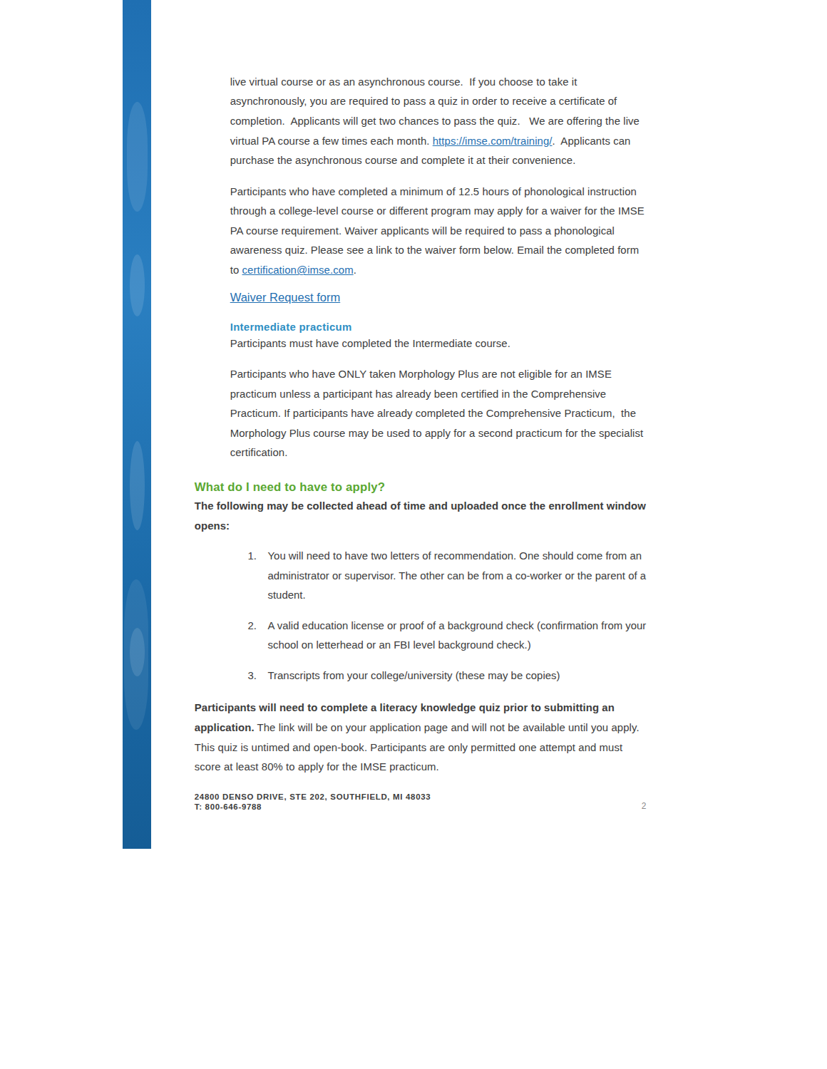live virtual course or as an asynchronous course. If you choose to take it asynchronously, you are required to pass a quiz in order to receive a certificate of completion. Applicants will get two chances to pass the quiz. We are offering the live virtual PA course a few times each month. https://imse.com/training/. Applicants can purchase the asynchronous course and complete it at their convenience.
Participants who have completed a minimum of 12.5 hours of phonological instruction through a college-level course or different program may apply for a waiver for the IMSE PA course requirement. Waiver applicants will be required to pass a phonological awareness quiz. Please see a link to the waiver form below. Email the completed form to certification@imse.com.
Waiver Request form
Intermediate practicum
Participants must have completed the Intermediate course.
Participants who have ONLY taken Morphology Plus are not eligible for an IMSE practicum unless a participant has already been certified in the Comprehensive Practicum. If participants have already completed the Comprehensive Practicum, the Morphology Plus course may be used to apply for a second practicum for the specialist certification.
What do I need to have to apply?
The following may be collected ahead of time and uploaded once the enrollment window opens:
You will need to have two letters of recommendation. One should come from an administrator or supervisor. The other can be from a co-worker or the parent of a student.
A valid education license or proof of a background check (confirmation from your school on letterhead or an FBI level background check.)
Transcripts from your college/university (these may be copies)
Participants will need to complete a literacy knowledge quiz prior to submitting an application. The link will be on your application page and will not be available until you apply. This quiz is untimed and open-book. Participants are only permitted one attempt and must score at least 80% to apply for the IMSE practicum.
24800 DENSO DRIVE, STE 202, SOUTHFIELD, MI 48033
T: 800-646-9788
2